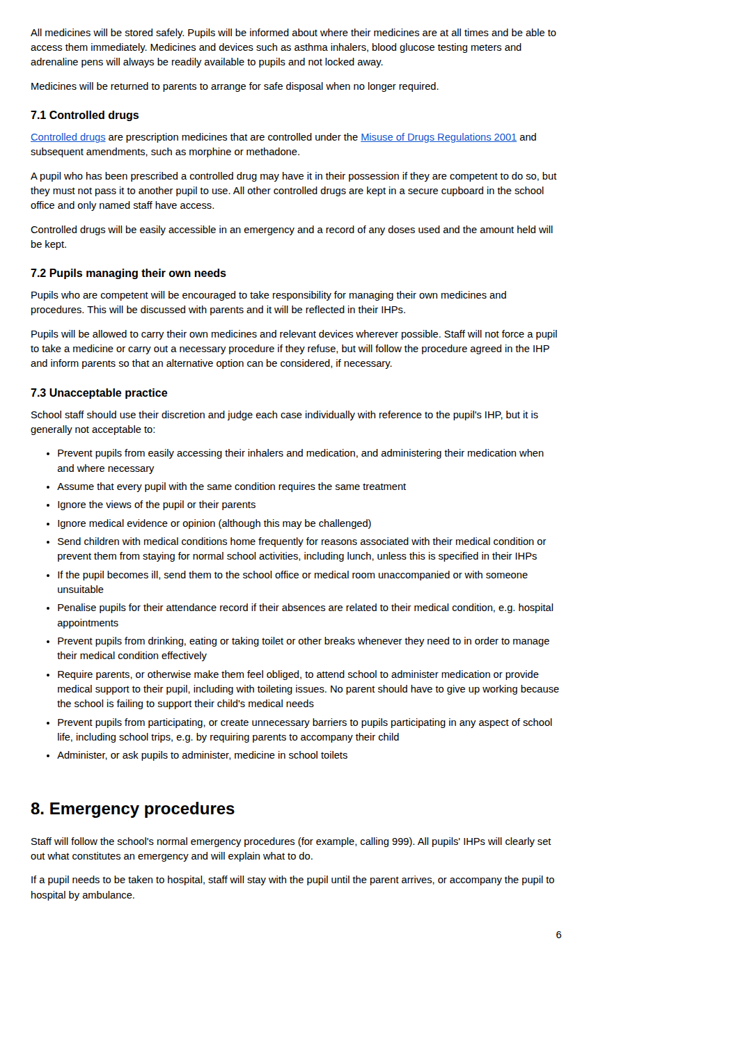All medicines will be stored safely. Pupils will be informed about where their medicines are at all times and be able to access them immediately. Medicines and devices such as asthma inhalers, blood glucose testing meters and adrenaline pens will always be readily available to pupils and not locked away.
Medicines will be returned to parents to arrange for safe disposal when no longer required.
7.1 Controlled drugs
Controlled drugs are prescription medicines that are controlled under the Misuse of Drugs Regulations 2001 and subsequent amendments, such as morphine or methadone.
A pupil who has been prescribed a controlled drug may have it in their possession if they are competent to do so, but they must not pass it to another pupil to use. All other controlled drugs are kept in a secure cupboard in the school office and only named staff have access.
Controlled drugs will be easily accessible in an emergency and a record of any doses used and the amount held will be kept.
7.2 Pupils managing their own needs
Pupils who are competent will be encouraged to take responsibility for managing their own medicines and procedures. This will be discussed with parents and it will be reflected in their IHPs.
Pupils will be allowed to carry their own medicines and relevant devices wherever possible. Staff will not force a pupil to take a medicine or carry out a necessary procedure if they refuse, but will follow the procedure agreed in the IHP and inform parents so that an alternative option can be considered, if necessary.
7.3 Unacceptable practice
School staff should use their discretion and judge each case individually with reference to the pupil's IHP, but it is generally not acceptable to:
Prevent pupils from easily accessing their inhalers and medication, and administering their medication when and where necessary
Assume that every pupil with the same condition requires the same treatment
Ignore the views of the pupil or their parents
Ignore medical evidence or opinion (although this may be challenged)
Send children with medical conditions home frequently for reasons associated with their medical condition or prevent them from staying for normal school activities, including lunch, unless this is specified in their IHPs
If the pupil becomes ill, send them to the school office or medical room unaccompanied or with someone unsuitable
Penalise pupils for their attendance record if their absences are related to their medical condition, e.g. hospital appointments
Prevent pupils from drinking, eating or taking toilet or other breaks whenever they need to in order to manage their medical condition effectively
Require parents, or otherwise make them feel obliged, to attend school to administer medication or provide medical support to their pupil, including with toileting issues. No parent should have to give up working because the school is failing to support their child's medical needs
Prevent pupils from participating, or create unnecessary barriers to pupils participating in any aspect of school life, including school trips, e.g. by requiring parents to accompany their child
Administer, or ask pupils to administer, medicine in school toilets
8. Emergency procedures
Staff will follow the school's normal emergency procedures (for example, calling 999). All pupils' IHPs will clearly set out what constitutes an emergency and will explain what to do.
If a pupil needs to be taken to hospital, staff will stay with the pupil until the parent arrives, or accompany the pupil to hospital by ambulance.
6